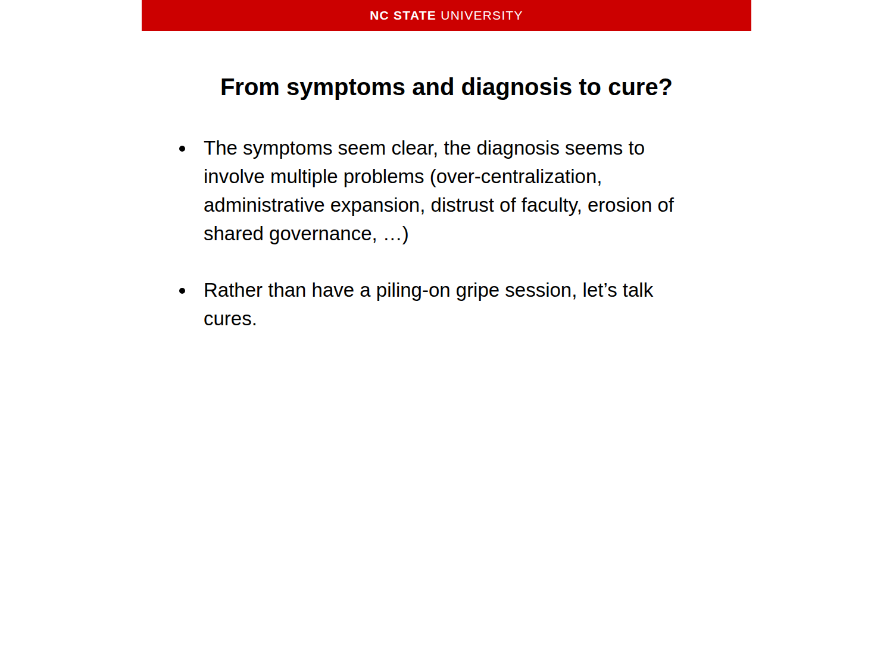NC STATE UNIVERSITY
From symptoms and diagnosis to cure?
The symptoms seem clear, the diagnosis seems to involve multiple problems (over-centralization, administrative expansion, distrust of faculty, erosion of shared governance, …)
Rather than have a piling-on gripe session, let’s talk cures.